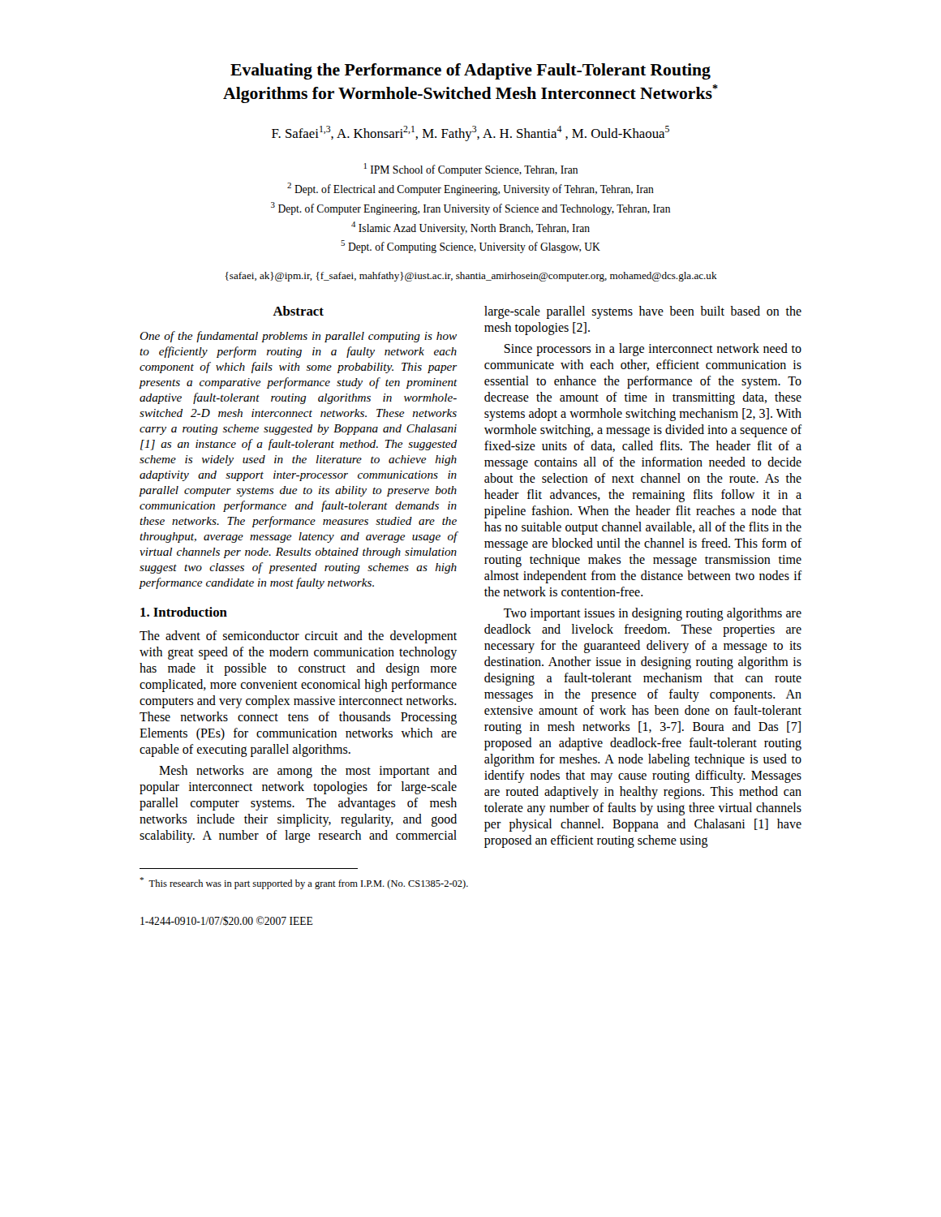Evaluating the Performance of Adaptive Fault-Tolerant Routing
Algorithms for Wormhole-Switched Mesh Interconnect Networks*
F. Safaei1,3, A. Khonsari2,1, M. Fathy3, A. H. Shantia4 , M. Ould-Khaoua5
1 IPM School of Computer Science, Tehran, Iran
2 Dept. of Electrical and Computer Engineering, University of Tehran, Tehran, Iran
3 Dept. of Computer Engineering, Iran University of Science and Technology, Tehran, Iran
4 Islamic Azad University, North Branch, Tehran, Iran
5 Dept. of Computing Science, University of Glasgow, UK
{safaei, ak}@ipm.ir, {f_safaei, mahfathy}@iust.ac.ir, shantia_amirhosein@computer.org, mohamed@dcs.gla.ac.uk
Abstract
One of the fundamental problems in parallel computing is how to efficiently perform routing in a faulty network each component of which fails with some probability. This paper presents a comparative performance study of ten prominent adaptive fault-tolerant routing algorithms in wormhole-switched 2-D mesh interconnect networks. These networks carry a routing scheme suggested by Boppana and Chalasani [1] as an instance of a fault-tolerant method. The suggested scheme is widely used in the literature to achieve high adaptivity and support inter-processor communications in parallel computer systems due to its ability to preserve both communication performance and fault-tolerant demands in these networks. The performance measures studied are the throughput, average message latency and average usage of virtual channels per node. Results obtained through simulation suggest two classes of presented routing schemes as high performance candidate in most faulty networks.
1. Introduction
The advent of semiconductor circuit and the development with great speed of the modern communication technology has made it possible to construct and design more complicated, more convenient economical high performance computers and very complex massive interconnect networks. These networks connect tens of thousands Processing Elements (PEs) for communication networks which are capable of executing parallel algorithms.
Mesh networks are among the most important and popular interconnect network topologies for large-scale parallel computer systems. The advantages of mesh networks include their simplicity, regularity, and good scalability. A number of large research and commercial large-scale parallel systems have been built based on the mesh topologies [2].
Since processors in a large interconnect network need to communicate with each other, efficient communication is essential to enhance the performance of the system. To decrease the amount of time in transmitting data, these systems adopt a wormhole switching mechanism [2, 3]. With wormhole switching, a message is divided into a sequence of fixed-size units of data, called flits. The header flit of a message contains all of the information needed to decide about the selection of next channel on the route. As the header flit advances, the remaining flits follow it in a pipeline fashion. When the header flit reaches a node that has no suitable output channel available, all of the flits in the message are blocked until the channel is freed. This form of routing technique makes the message transmission time almost independent from the distance between two nodes if the network is contention-free.
Two important issues in designing routing algorithms are deadlock and livelock freedom. These properties are necessary for the guaranteed delivery of a message to its destination. Another issue in designing routing algorithm is designing a fault-tolerant mechanism that can route messages in the presence of faulty components. An extensive amount of work has been done on fault-tolerant routing in mesh networks [1, 3-7]. Boura and Das [7] proposed an adaptive deadlock-free fault-tolerant routing algorithm for meshes. A node labeling technique is used to identify nodes that may cause routing difficulty. Messages are routed adaptively in healthy regions. This method can tolerate any number of faults by using three virtual channels per physical channel. Boppana and Chalasani [1] have proposed an efficient routing scheme using
* This research was in part supported by a grant from I.P.M. (No. CS1385-2-02).
1-4244-0910-1/07/$20.00 ©2007 IEEE